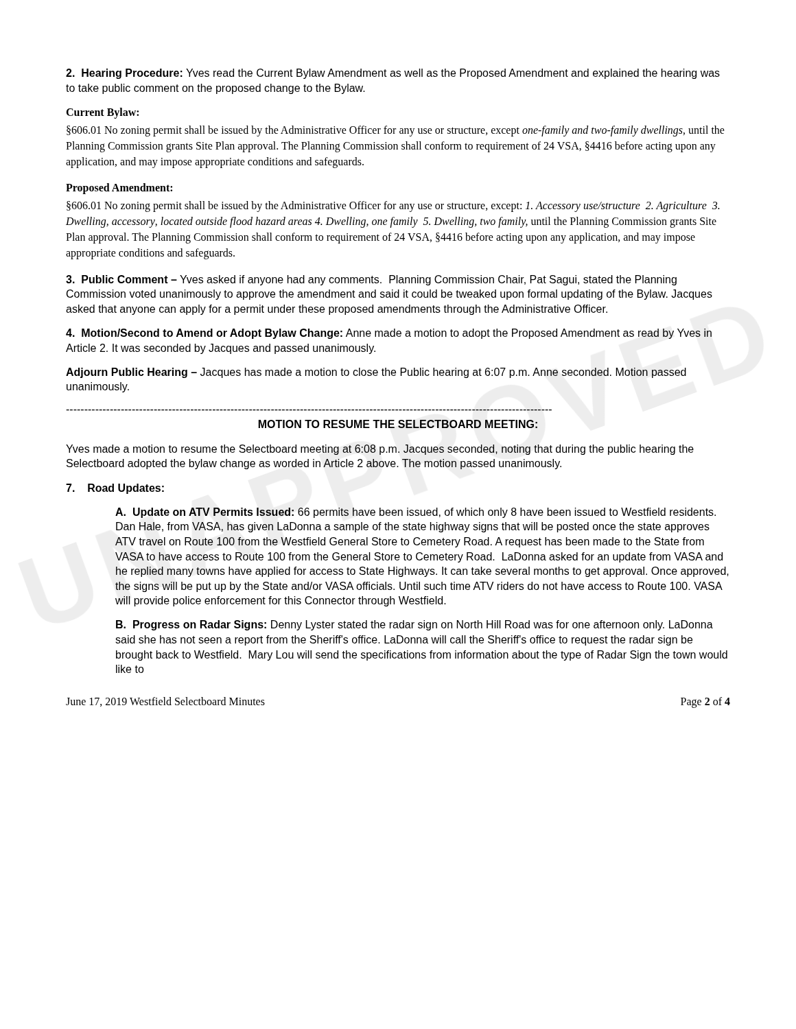UNAPPROVED
2. Hearing Procedure: Yves read the Current Bylaw Amendment as well as the Proposed Amendment and explained the hearing was to take public comment on the proposed change to the Bylaw.
Current Bylaw:
§606.01 No zoning permit shall be issued by the Administrative Officer for any use or structure, except one-family and two-family dwellings, until the Planning Commission grants Site Plan approval. The Planning Commission shall conform to requirement of 24 VSA, §4416 before acting upon any application, and may impose appropriate conditions and safeguards.
Proposed Amendment:
§606.01 No zoning permit shall be issued by the Administrative Officer for any use or structure, except: 1. Accessory use/structure 2. Agriculture 3. Dwelling, accessory, located outside flood hazard areas 4. Dwelling, one family 5. Dwelling, two family, until the Planning Commission grants Site Plan approval. The Planning Commission shall conform to requirement of 24 VSA, §4416 before acting upon any application, and may impose appropriate conditions and safeguards.
3. Public Comment – Yves asked if anyone had any comments. Planning Commission Chair, Pat Sagui, stated the Planning Commission voted unanimously to approve the amendment and said it could be tweaked upon formal updating of the Bylaw. Jacques asked that anyone can apply for a permit under these proposed amendments through the Administrative Officer.
4. Motion/Second to Amend or Adopt Bylaw Change: Anne made a motion to adopt the Proposed Amendment as read by Yves in Article 2. It was seconded by Jacques and passed unanimously.
Adjourn Public Hearing – Jacques has made a motion to close the Public hearing at 6:07 p.m. Anne seconded. Motion passed unanimously.
-------------------------------------------------------------------------------------------------------------------------------------
MOTION TO RESUME THE SELECTBOARD MEETING:
Yves made a motion to resume the Selectboard meeting at 6:08 p.m. Jacques seconded, noting that during the public hearing the Selectboard adopted the bylaw change as worded in Article 2 above. The motion passed unanimously.
7. Road Updates:
A. Update on ATV Permits Issued: 66 permits have been issued, of which only 8 have been issued to Westfield residents. Dan Hale, from VASA, has given LaDonna a sample of the state highway signs that will be posted once the state approves ATV travel on Route 100 from the Westfield General Store to Cemetery Road. A request has been made to the State from VASA to have access to Route 100 from the General Store to Cemetery Road. LaDonna asked for an update from VASA and he replied many towns have applied for access to State Highways. It can take several months to get approval. Once approved, the signs will be put up by the State and/or VASA officials. Until such time ATV riders do not have access to Route 100. VASA will provide police enforcement for this Connector through Westfield.
B. Progress on Radar Signs: Denny Lyster stated the radar sign on North Hill Road was for one afternoon only. LaDonna said she has not seen a report from the Sheriff's office. LaDonna will call the Sheriff's office to request the radar sign be brought back to Westfield. Mary Lou will send the specifications from information about the type of Radar Sign the town would like to
June 17, 2019 Westfield Selectboard Minutes
Page 2 of 4